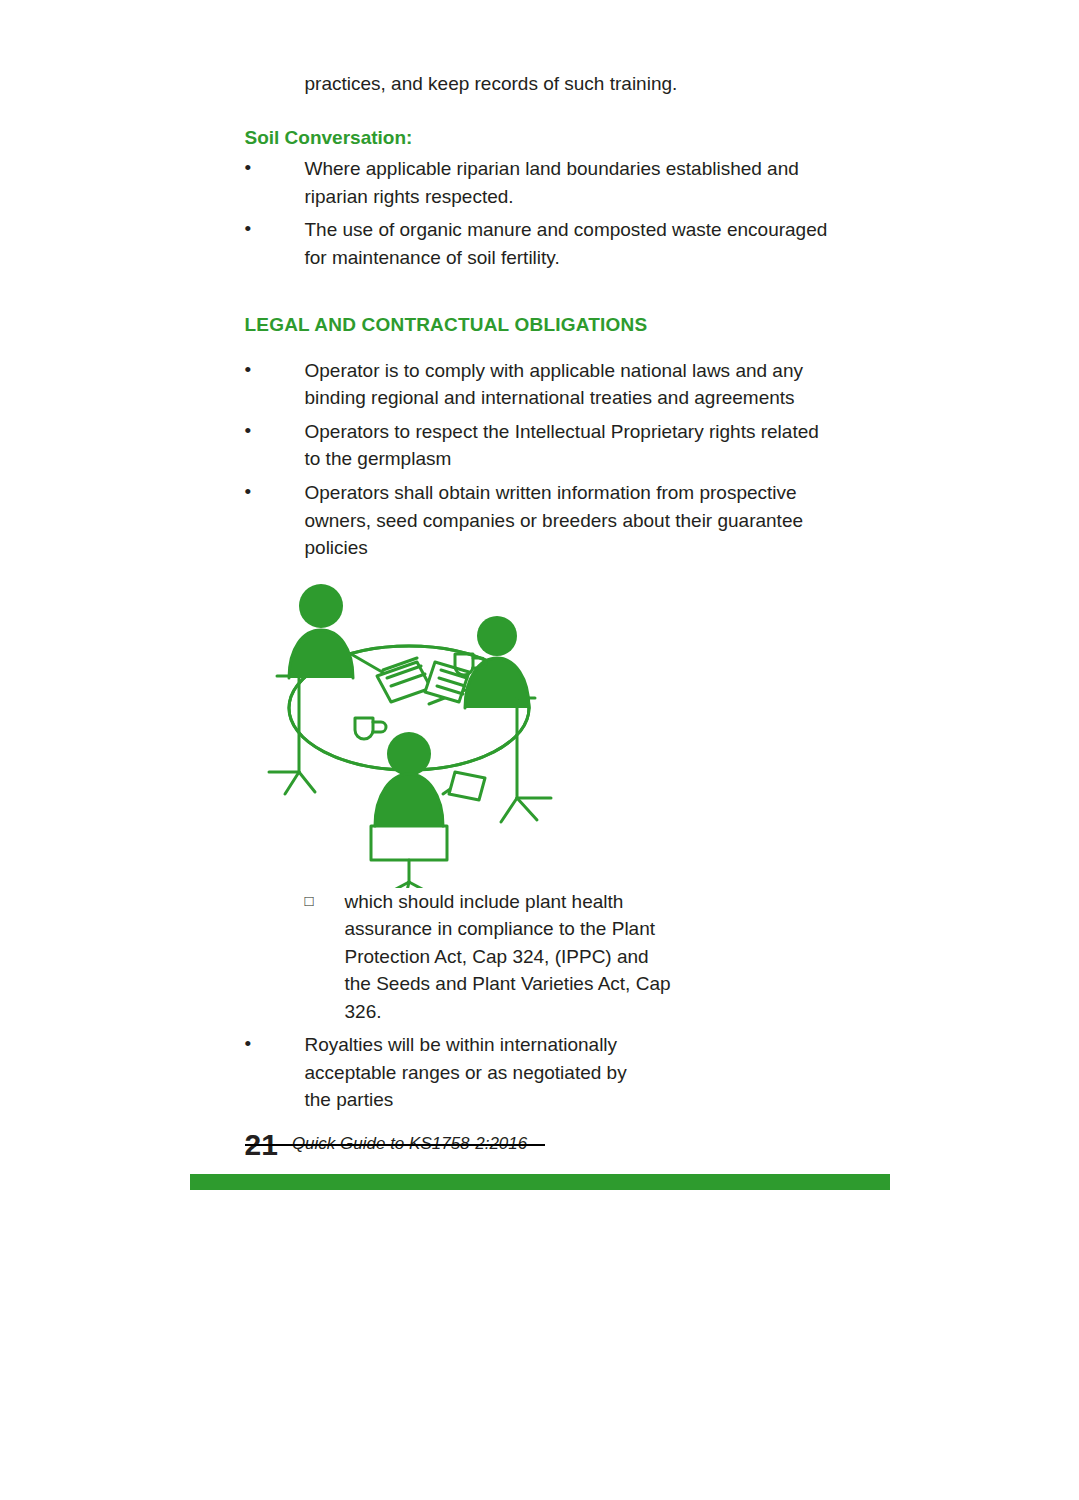practices, and keep records of such training.
Soil Conversation:
Where applicable riparian land boundaries established and riparian rights respected.
The use of organic manure and composted waste encouraged for maintenance of soil fertility.
Legal and Contractual Obligations
Operator is to comply with applicable national laws and any binding regional and international treaties and agreements
Operators to respect the Intellectual Proprietary rights related to the germplasm
Operators shall obtain written information from prospective owners, seed companies or breeders about their guarantee policies
which should include plant health assurance in compliance to the Plant Protection Act, Cap 324, (IPPC) and the Seeds and Plant Varieties Act, Cap 326.
Royalties will be within internationally acceptable ranges or as negotiated by the parties
21
Quick Guide to KS1758-2:2016